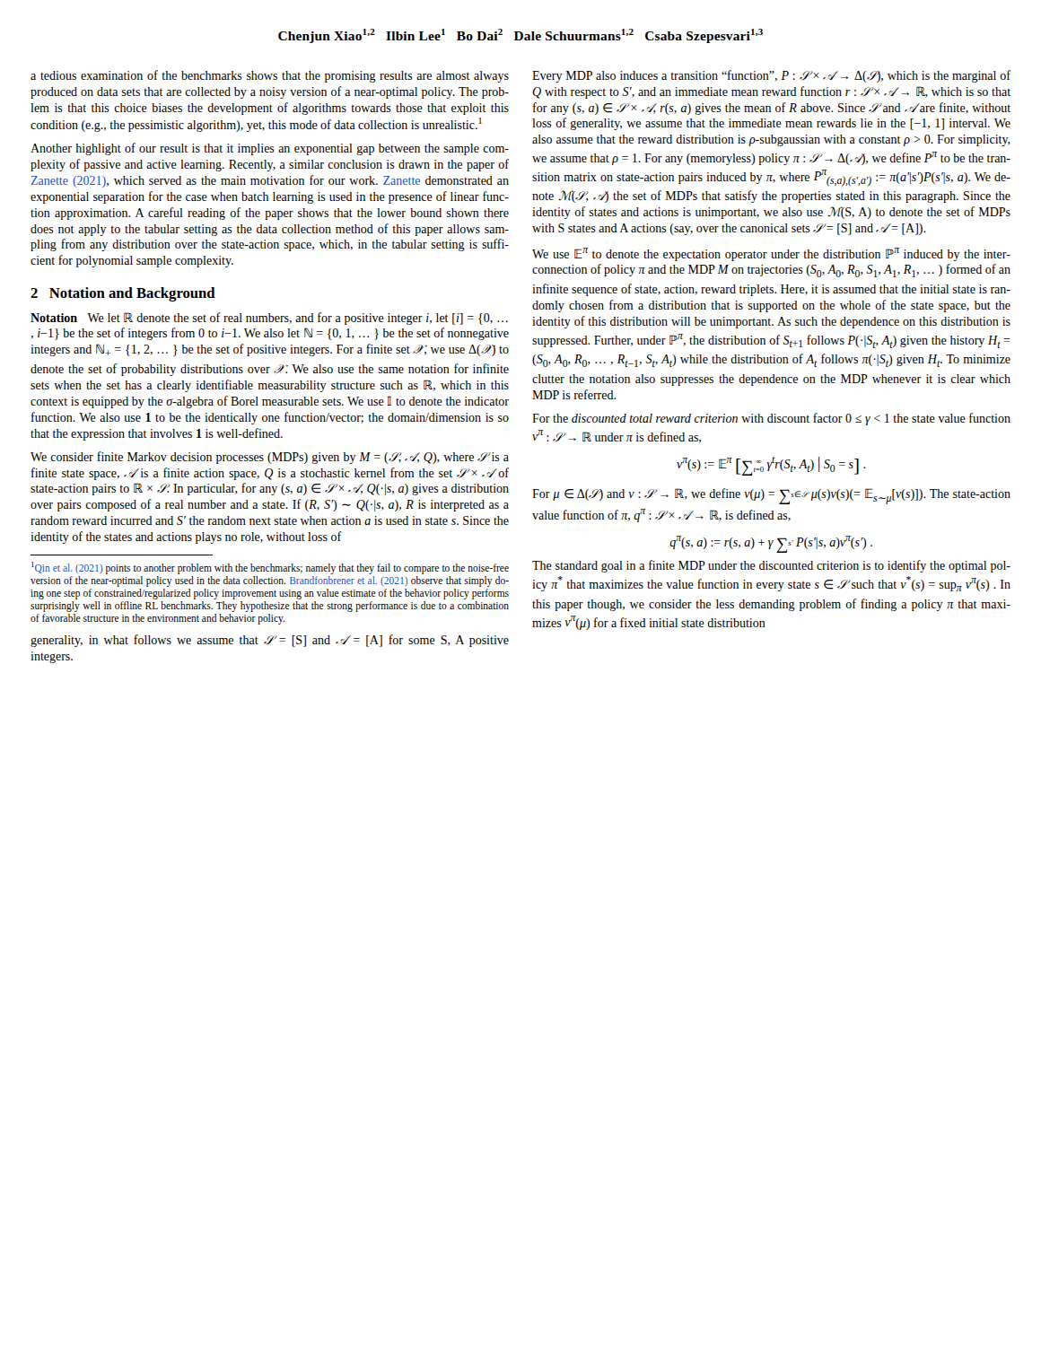Chenjun Xiao1,2 Ilbin Lee1 Bo Dai2 Dale Schuurmans1,2 Csaba Szepesvari1,3
a tedious examination of the benchmarks shows that the promising results are almost always produced on data sets that are collected by a noisy version of a near-optimal policy. The problem is that this choice biases the development of algorithms towards those that exploit this condition (e.g., the pessimistic algorithm), yet, this mode of data collection is unrealistic.1
Another highlight of our result is that it implies an exponential gap between the sample complexity of passive and active learning. Recently, a similar conclusion is drawn in the paper of Zanette (2021), which served as the main motivation for our work. Zanette demonstrated an exponential separation for the case when batch learning is used in the presence of linear function approximation. A careful reading of the paper shows that the lower bound shown there does not apply to the tabular setting as the data collection method of this paper allows sampling from any distribution over the state-action space, which, in the tabular setting is sufficient for polynomial sample complexity.
2 Notation and Background
Notation We let ℝ denote the set of real numbers, and for a positive integer i, let [i] = {0, … , i−1} be the set of integers from 0 to i−1. We also let ℕ = {0, 1, … } be the set of nonnegative integers and ℕ+ = {1, 2, … } be the set of positive integers. For a finite set 𝒳, we use Δ(𝒳) to denote the set of probability distributions over 𝒳. We also use the same notation for infinite sets when the set has a clearly identifiable measurability structure such as ℝ, which in this context is equipped by the σ-algebra of Borel measurable sets. We use 𝕀 to denote the indicator function. We also use 1 to be the identically one function/vector; the domain/dimension is so that the expression that involves 1 is well-defined.
We consider finite Markov decision processes (MDPs) given by M = (𝒮, 𝒜, Q), where 𝒮 is a finite state space, 𝒜 is a finite action space, Q is a stochastic kernel from the set 𝒮 × 𝒜 of state-action pairs to ℝ × 𝒮. In particular, for any (s, a) ∈ 𝒮 × 𝒜, Q(·|s, a) gives a distribution over pairs composed of a real number and a state. If (R, S′) ∼ Q(·|s, a), R is interpreted as a random reward incurred and S′ the random next state when action a is used in state s. Since the identity of the states and actions plays no role, without loss of
1Qin et al. (2021) points to another problem with the benchmarks; namely that they fail to compare to the noise-free version of the near-optimal policy used in the data collection. Brandfonbrener et al. (2021) observe that simply doing one step of constrained/regularized policy improvement using an value estimate of the behavior policy performs surprisingly well in offline RL benchmarks. They hypothesize that the strong performance is due to a combination of favorable structure in the environment and behavior policy.
generality, in what follows we assume that 𝒮 = [S] and 𝒜 = [A] for some S, A positive integers.
Every MDP also induces a transition “function”, P : 𝒮 × 𝒜 → Δ(𝒮), which is the marginal of Q with respect to S′, and an immediate mean reward function r : 𝒮 × 𝒜 → ℝ, which is so that for any (s, a) ∈ 𝒮 × 𝒜, r(s, a) gives the mean of R above. Since 𝒮 and 𝒜 are finite, without loss of generality, we assume that the immediate mean rewards lie in the [−1, 1] interval. We also assume that the reward distribution is ρ-subgaussian with a constant ρ > 0. For simplicity, we assume that ρ = 1. For any (memoryless) policy π : 𝒮 → Δ(𝒜), we define Pπ to be the transition matrix on state-action pairs induced by π, where Pπ(s,a),(s′,a′) := π(a′|s′)P(s′|s, a). We denote ℳ(𝒮, 𝒜) the set of MDPs that satisfy the properties stated in this paragraph. Since the identity of states and actions is unimportant, we also use ℳ(S, A) to denote the set of MDPs with S states and A actions (say, over the canonical sets 𝒮 = [S] and 𝒜 = [A]).
We use 𝔼π to denote the expectation operator under the distribution ℙπ induced by the interconnection of policy π and the MDP M on trajectories (S0, A0, R0, S1, A1, R1, … ) formed of an infinite sequence of state, action, reward triplets. Here, it is assumed that the initial state is randomly chosen from a distribution that is supported on the whole of the state space, but the identity of this distribution will be unimportant. As such the dependence on this distribution is suppressed. Further, under ℙπ, the distribution of St+1 follows P(·|St, At) given the history Ht = (S0, A0, R0, … , Rt−1, St, At) while the distribution of At follows π(·|St) given Ht. To minimize clutter the notation also suppresses the dependence on the MDP whenever it is clear which MDP is referred.
For the discounted total reward criterion with discount factor 0 ≤ γ < 1 the state value function vπ : 𝒮 → ℝ under π is defined as,
vπ(s) := 𝔼π [∑∞t=0 γtr(St, At) | S0 = s] .
For μ ∈ Δ(𝒮) and v : 𝒮 → ℝ, we define v(μ) = ∑s∈𝒮 μ(s)v(s)(= 𝔼s∼μ[v(s)]). The state-action value function of π, qπ : 𝒮 × 𝒜 → ℝ, is defined as,
qπ(s, a) := r(s, a) + γ ∑s′ P(s′|s, a)vπ(s′) .
The standard goal in a finite MDP under the discounted criterion is to identify the optimal policy π* that maximizes the value function in every state s ∈ 𝒮 such that v*(s) = supπ vπ(s) . In this paper though, we consider the less demanding problem of finding a policy π that maximizes vπ(μ) for a fixed initial state distribution